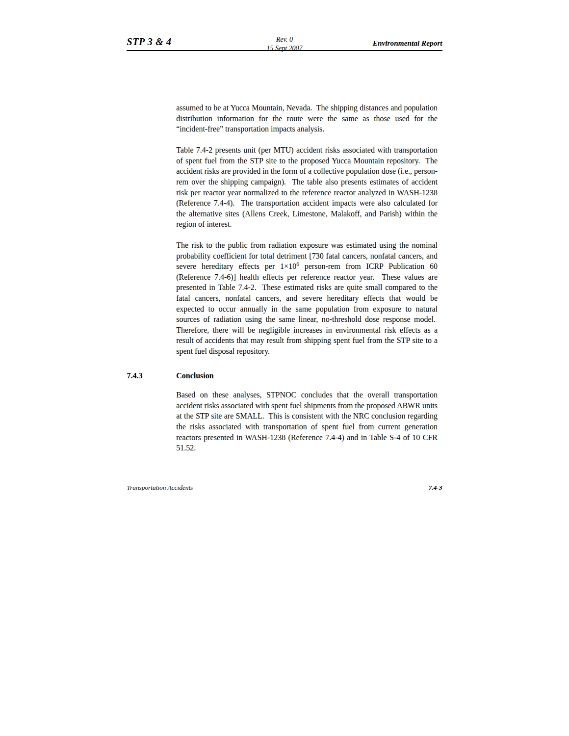Rev. 0
15 Sept 2007
STP 3 & 4
Environmental Report
assumed to be at Yucca Mountain, Nevada. The shipping distances and population distribution information for the route were the same as those used for the “incident-free” transportation impacts analysis.
Table 7.4-2 presents unit (per MTU) accident risks associated with transportation of spent fuel from the STP site to the proposed Yucca Mountain repository. The accident risks are provided in the form of a collective population dose (i.e., person-rem over the shipping campaign). The table also presents estimates of accident risk per reactor year normalized to the reference reactor analyzed in WASH-1238 (Reference 7.4-4). The transportation accident impacts were also calculated for the alternative sites (Allens Creek, Limestone, Malakoff, and Parish) within the region of interest.
The risk to the public from radiation exposure was estimated using the nominal probability coefficient for total detriment [730 fatal cancers, nonfatal cancers, and severe hereditary effects per 1×106 person-rem from ICRP Publication 60 (Reference 7.4-6)] health effects per reference reactor year. These values are presented in Table 7.4-2. These estimated risks are quite small compared to the fatal cancers, nonfatal cancers, and severe hereditary effects that would be expected to occur annually in the same population from exposure to natural sources of radiation using the same linear, no-threshold dose response model. Therefore, there will be negligible increases in environmental risk effects as a result of accidents that may result from shipping spent fuel from the STP site to a spent fuel disposal repository.
7.4.3 Conclusion
Based on these analyses, STPNOC concludes that the overall transportation accident risks associated with spent fuel shipments from the proposed ABWR units at the STP site are SMALL. This is consistent with the NRC conclusion regarding the risks associated with transportation of spent fuel from current generation reactors presented in WASH-1238 (Reference 7.4-4) and in Table S-4 of 10 CFR 51.52.
Transportation Accidents
7.4-3